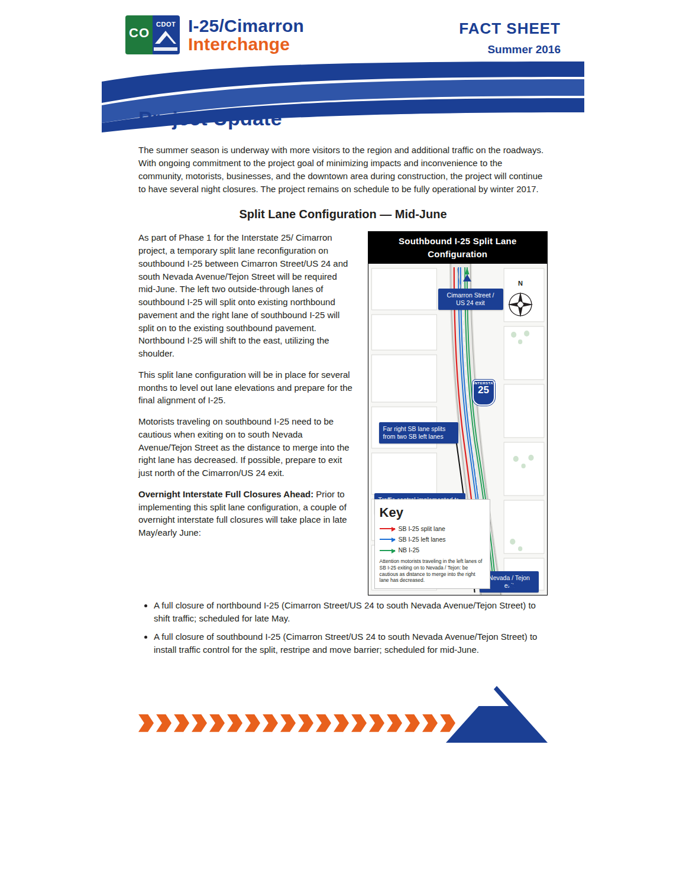CO
CDOT
I-25/Cimarron
Interchange
FACT SHEET
Summer 2016
Project Update
The summer season is underway with more visitors to the region and additional traffic on the roadways. With ongoing commitment to the project goal of minimizing impacts and inconvenience to the community, motorists, businesses, and the downtown area during construction, the project will continue to have several night closures. The project remains on schedule to be fully operational by winter 2017.
Split Lane Configuration — Mid-June
As part of Phase 1 for the Interstate 25/ Cimarron project, a temporary split lane reconfiguration on southbound I-25 between Cimarron Street/US 24 and south Nevada Avenue/Tejon Street will be required mid-June. The left two outside-through lanes of southbound I-25 will split onto existing northbound pavement and the right lane of southbound I-25 will split on to the existing southbound pavement. Northbound I-25 will shift to the east, utilizing the shoulder.
This split lane configuration will be in place for several months to level out lane elevations and prepare for the final alignment of I-25.
Motorists traveling on southbound I-25 need to be cautious when exiting on to south Nevada Avenue/Tejon Street as the distance to merge into the right lane has decreased. If possible, prepare to exit just north of the Cimarron/US 24 exit.
Overnight Interstate Full Closures Ahead: Prior to implementing this split lane configuration, a couple of overnight interstate full closures will take place in late May/early June:
Southbound I-25 Split Lane Configuration
N
INTERSTATE 25
Cimarron Street / US 24 exit
Far right SB lane splits from two SB left lanes
Traffic control implemented to separate the far right SB lane
Nevada / Tejon exit
Key
SB I-25 split lane
SB I-25 left lanes
NB I-25
Attention motorists traveling in the left lanes of SB I-25 exiting on to Nevada / Tejon: be cautious as distance to merge into the right lane has decreased.
A full closure of northbound I-25 (Cimarron Street/US 24 to south Nevada Avenue/Tejon Street) to shift traffic; scheduled for late May.
A full closure of southbound I-25 (Cimarron Street/US 24 to south Nevada Avenue/Tejon Street) to install traffic control for the split, restripe and move barrier; scheduled for mid-June.